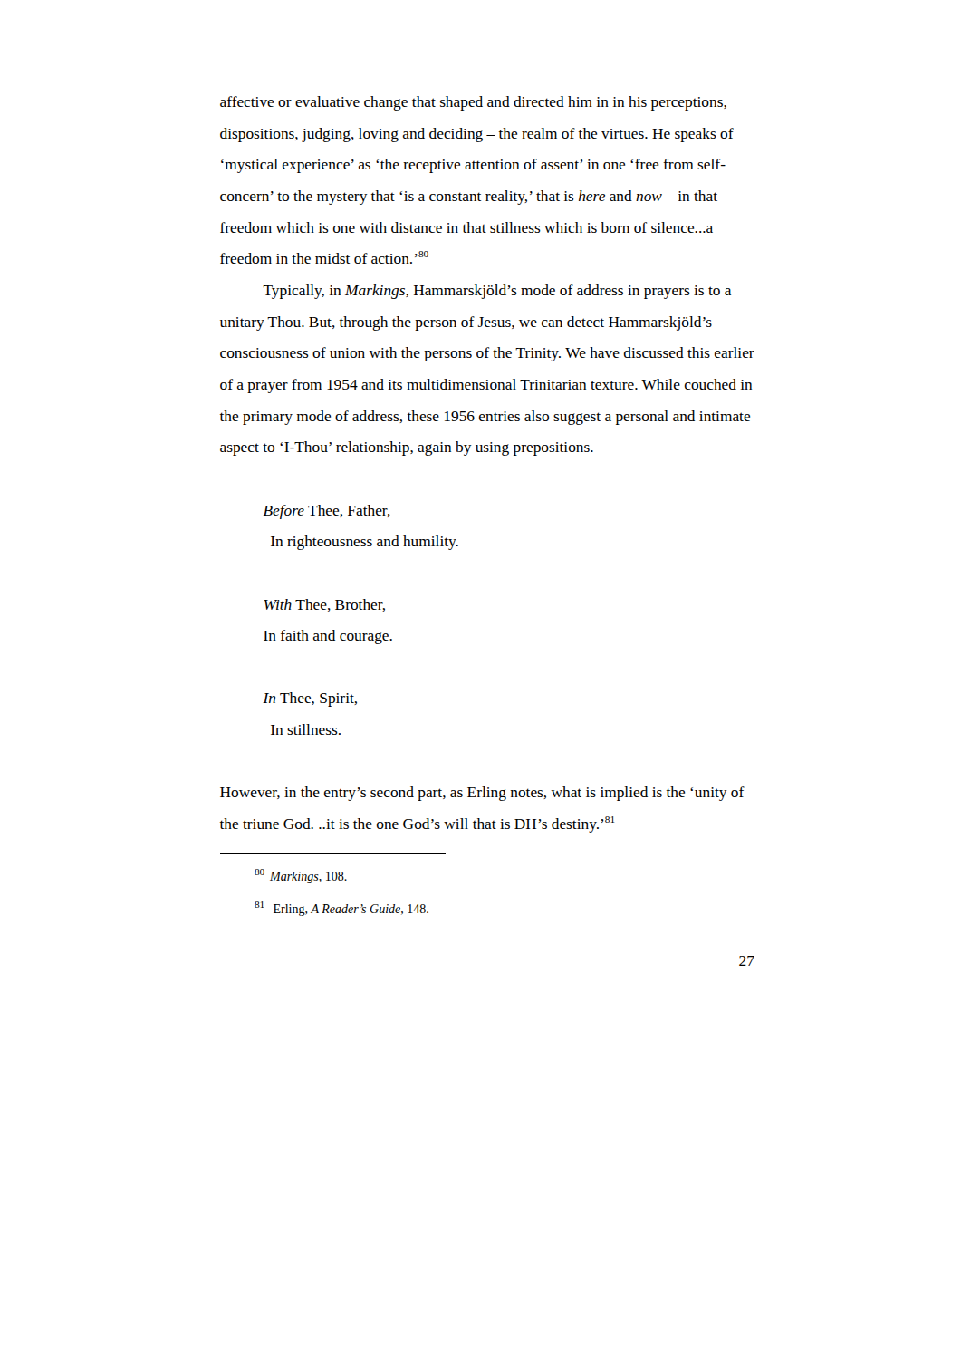affective or evaluative change that shaped and directed him in in his perceptions, dispositions, judging, loving and deciding – the realm of the virtues. He speaks of ‘mystical experience’ as ‘the receptive attention of assent’ in one ‘free from self-concern’ to the mystery that ‘is a constant reality,’ that is here and now—in that freedom which is one with distance in that stillness which is born of silence...a freedom in the midst of action.’80
Typically, in Markings, Hammarskjöld’s mode of address in prayers is to a unitary Thou. But, through the person of Jesus, we can detect Hammarskjöld’s consciousness of union with the persons of the Trinity. We have discussed this earlier of a prayer from 1954 and its multidimensional Trinitarian texture. While couched in the primary mode of address, these 1956 entries also suggest a personal and intimate aspect to ‘I-Thou’ relationship, again by using prepositions.
Before Thee, Father,
In righteousness and humility.
With Thee, Brother,
In faith and courage.
In Thee, Spirit,
In stillness.
However, in the entry’s second part, as Erling notes, what is implied is the ‘unity of the triune God. ..it is the one God’s will that is DH’s destiny.’81
80Markings, 108.
81 Erling, A Reader’s Guide, 148.
27